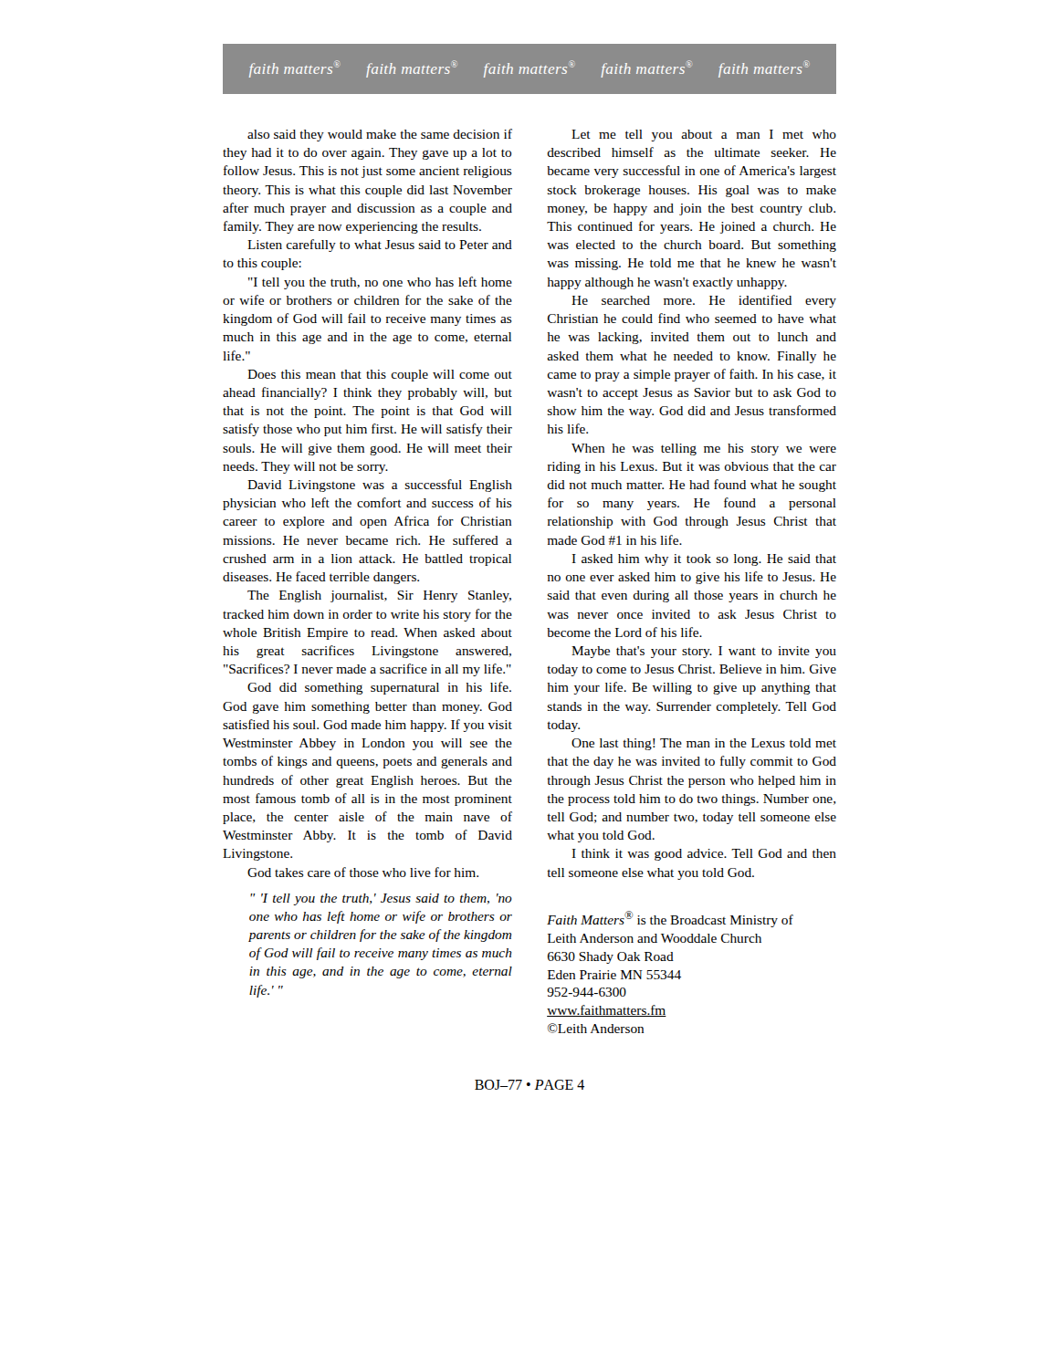faith matters® faith matters® faith matters® faith matters® faith matters®
also said they would make the same decision if they had it to do over again. They gave up a lot to follow Jesus. This is not just some ancient religious theory. This is what this couple did last November after much prayer and discussion as a couple and family. They are now experiencing the results.
Listen carefully to what Jesus said to Peter and to this couple:
"I tell you the truth, no one who has left home or wife or brothers or children for the sake of the kingdom of God will fail to receive many times as much in this age and in the age to come, eternal life."
Does this mean that this couple will come out ahead financially? I think they probably will, but that is not the point. The point is that God will satisfy those who put him first. He will satisfy their souls. He will give them good. He will meet their needs. They will not be sorry.
David Livingstone was a successful English physician who left the comfort and success of his career to explore and open Africa for Christian missions. He never became rich. He suffered a crushed arm in a lion attack. He battled tropical diseases. He faced terrible dangers.
The English journalist, Sir Henry Stanley, tracked him down in order to write his story for the whole British Empire to read. When asked about his great sacrifices Livingstone answered, "Sacrifices? I never made a sacrifice in all my life."
God did something supernatural in his life. God gave him something better than money. God satisfied his soul. God made him happy. If you visit Westminster Abbey in London you will see the tombs of kings and queens, poets and generals and hundreds of other great English heroes. But the most famous tomb of all is in the most prominent place, the center aisle of the main nave of Westminster Abby. It is the tomb of David Livingstone.
God takes care of those who live for him.
" 'I tell you the truth,' Jesus said to them, 'no one who has left home or wife or brothers or parents or children for the sake of the kingdom of God will fail to receive many times as much in this age, and in the age to come, eternal life.' "
Let me tell you about a man I met who described himself as the ultimate seeker. He became very successful in one of America's largest stock brokerage houses. His goal was to make money, be happy and join the best country club. This continued for years. He joined a church. He was elected to the church board. But something was missing. He told me that he knew he wasn't happy although he wasn't exactly unhappy.
He searched more. He identified every Christian he could find who seemed to have what he was lacking, invited them out to lunch and asked them what he needed to know. Finally he came to pray a simple prayer of faith. In his case, it wasn't to accept Jesus as Savior but to ask God to show him the way. God did and Jesus transformed his life.
When he was telling me his story we were riding in his Lexus. But it was obvious that the car did not much matter. He had found what he sought for so many years. He found a personal relationship with God through Jesus Christ that made God #1 in his life.
I asked him why it took so long. He said that no one ever asked him to give his life to Jesus. He said that even during all those years in church he was never once invited to ask Jesus Christ to become the Lord of his life.
Maybe that's your story. I want to invite you today to come to Jesus Christ. Believe in him. Give him your life. Be willing to give up anything that stands in the way. Surrender completely. Tell God today.
One last thing! The man in the Lexus told met that the day he was invited to fully commit to God through Jesus Christ the person who helped him in the process told him to do two things. Number one, tell God; and number two, today tell someone else what you told God.
I think it was good advice. Tell God and then tell someone else what you told God.
Faith Matters® is the Broadcast Ministry of
Leith Anderson and Wooddale Church
6630 Shady Oak Road
Eden Prairie MN 55344
952-944-6300
www.faithmatters.fm
©Leith Anderson
BOJ–77 • PAGE 4